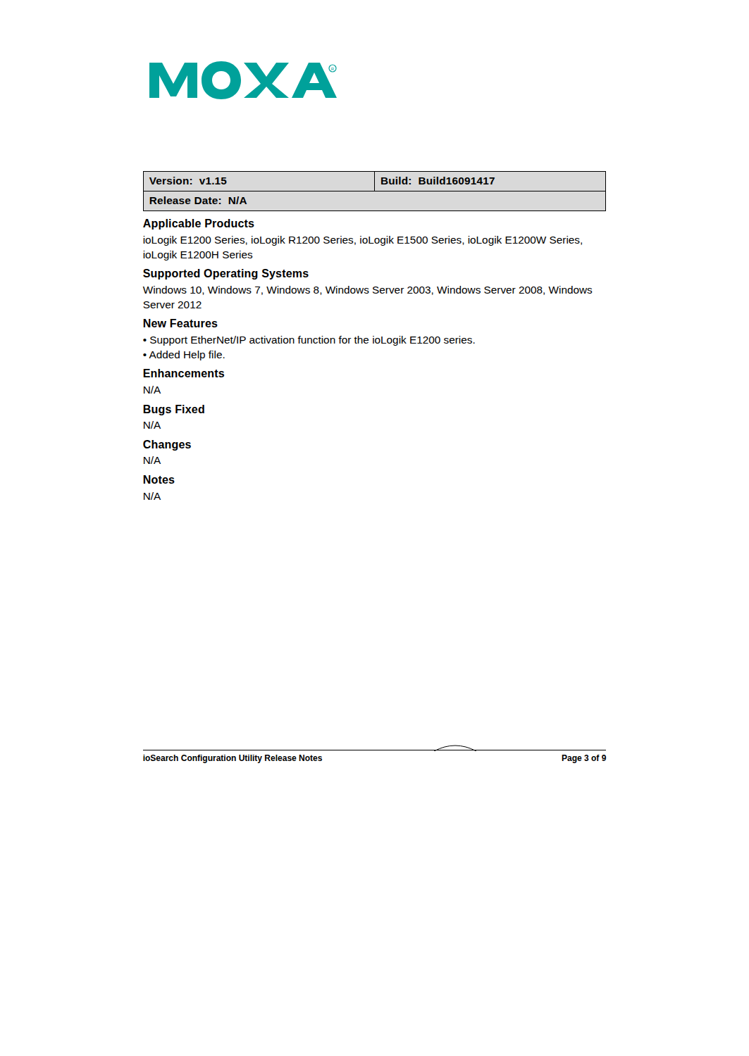R
| Version: v1.15 | Build: Build16091417 |
| Release Date: N/A |
Applicable Products
ioLogik E1200 Series, ioLogik R1200 Series, ioLogik E1500 Series, ioLogik E1200W Series, ioLogik E1200H Series
Supported Operating Systems
Windows 10, Windows 7, Windows 8, Windows Server 2003, Windows Server 2008, Windows Server 2012
New Features
• Support EtherNet/IP activation function for the ioLogik E1200 series.
• Added Help file.
Enhancements
N/A
Bugs Fixed
N/A
Changes
N/A
Notes
N/A
ioSearch Configuration Utility Release Notes Page 3 of 9